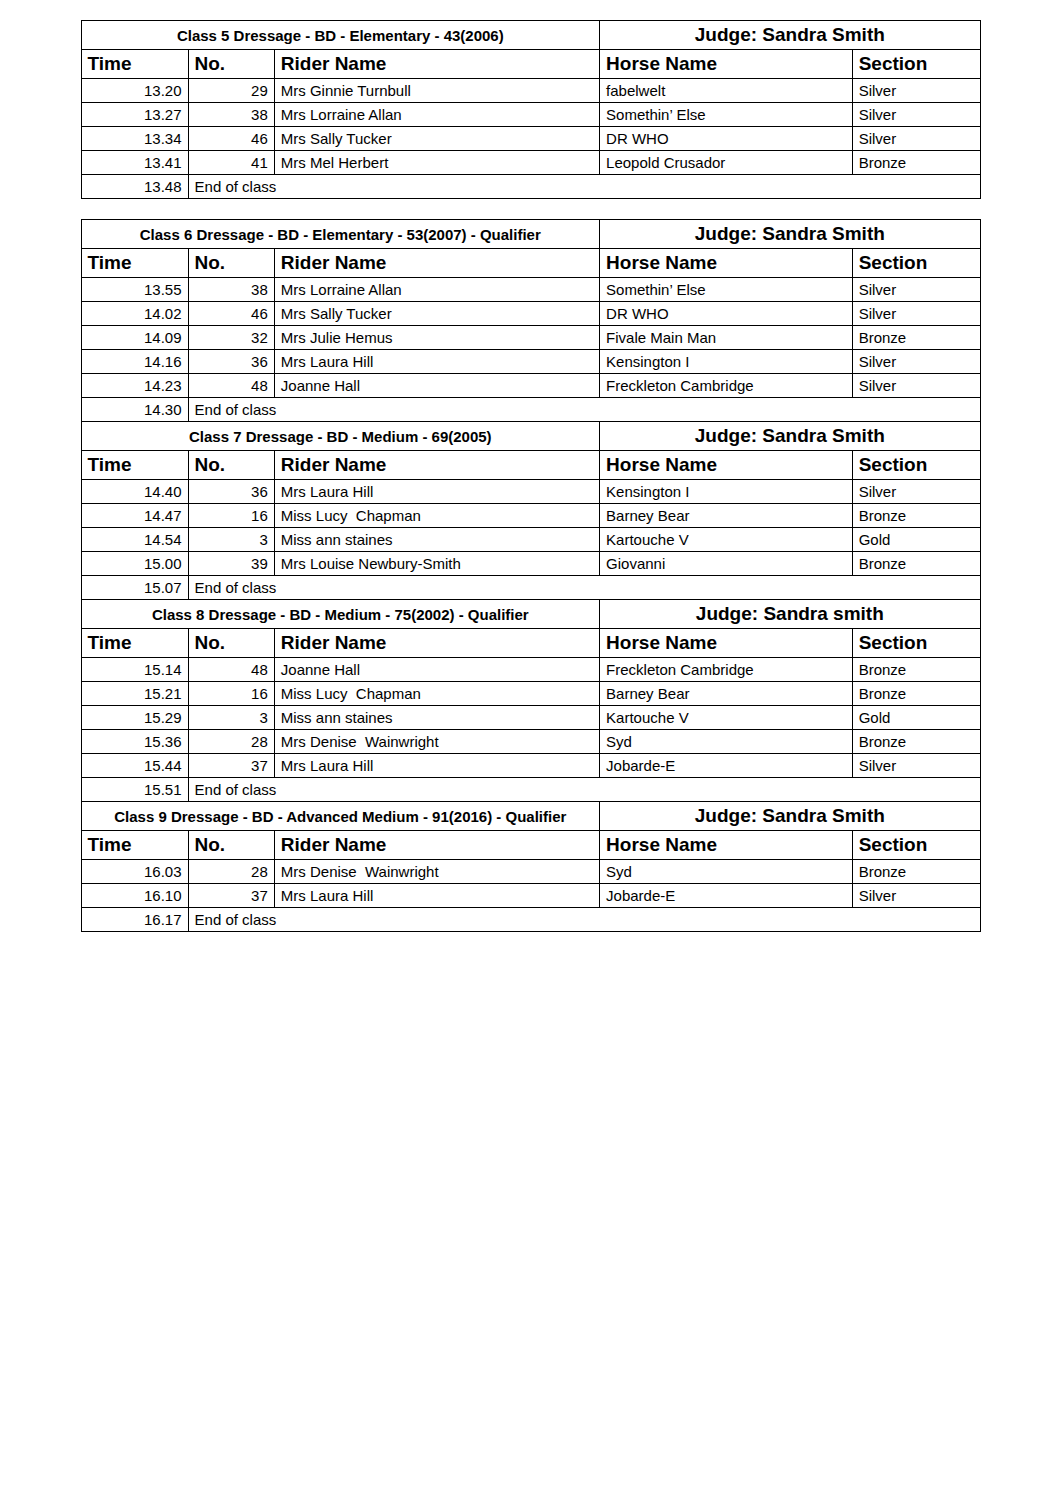| Class 5 Dressage - BD - Elementary - 43(2006) | Judge: Sandra Smith |
| Time | No. | Rider Name | Horse Name | Section |
| 13.20 | 29 | Mrs Ginnie Turnbull | fabelwelt | Silver |
| 13.27 | 38 | Mrs Lorraine Allan | Somethin’ Else | Silver |
| 13.34 | 46 | Mrs Sally Tucker | DR WHO | Silver |
| 13.41 | 41 | Mrs Mel Herbert | Leopold Crusador | Bronze |
| 13.48 | End of class |
| Class 6 Dressage - BD - Elementary - 53(2007) - Qualifier | Judge: Sandra Smith |
| Time | No. | Rider Name | Horse Name | Section |
| 13.55 | 38 | Mrs Lorraine Allan | Somethin’ Else | Silver |
| 14.02 | 46 | Mrs Sally Tucker | DR WHO | Silver |
| 14.09 | 32 | Mrs Julie Hemus | Fivale Main Man | Bronze |
| 14.16 | 36 | Mrs Laura Hill | Kensington I | Silver |
| 14.23 | 48 | Joanne Hall | Freckleton Cambridge | Silver |
| 14.30 | End of class |
| Class 7 Dressage - BD - Medium - 69(2005) | Judge: Sandra Smith |
| Time | No. | Rider Name | Horse Name | Section |
| 14.40 | 36 | Mrs Laura Hill | Kensington I | Silver |
| 14.47 | 16 | Miss Lucy Chapman | Barney Bear | Bronze |
| 14.54 | 3 | Miss ann staines | Kartouche V | Gold |
| 15.00 | 39 | Mrs Louise Newbury-Smith | Giovanni | Bronze |
| 15.07 | End of class |
| Class 8 Dressage - BD - Medium - 75(2002) - Qualifier | Judge: Sandra smith |
| Time | No. | Rider Name | Horse Name | Section |
| 15.14 | 48 | Joanne Hall | Freckleton Cambridge | Bronze |
| 15.21 | 16 | Miss Lucy Chapman | Barney Bear | Bronze |
| 15.29 | 3 | Miss ann staines | Kartouche V | Gold |
| 15.36 | 28 | Mrs Denise Wainwright | Syd | Bronze |
| 15.44 | 37 | Mrs Laura Hill | Jobarde-E | Silver |
| 15.51 | End of class |
| Class 9 Dressage - BD - Advanced Medium - 91(2016) - Qualifier | Judge: Sandra Smith |
| Time | No. | Rider Name | Horse Name | Section |
| 16.03 | 28 | Mrs Denise Wainwright | Syd | Bronze |
| 16.10 | 37 | Mrs Laura Hill | Jobarde-E | Silver |
| 16.17 | End of class |